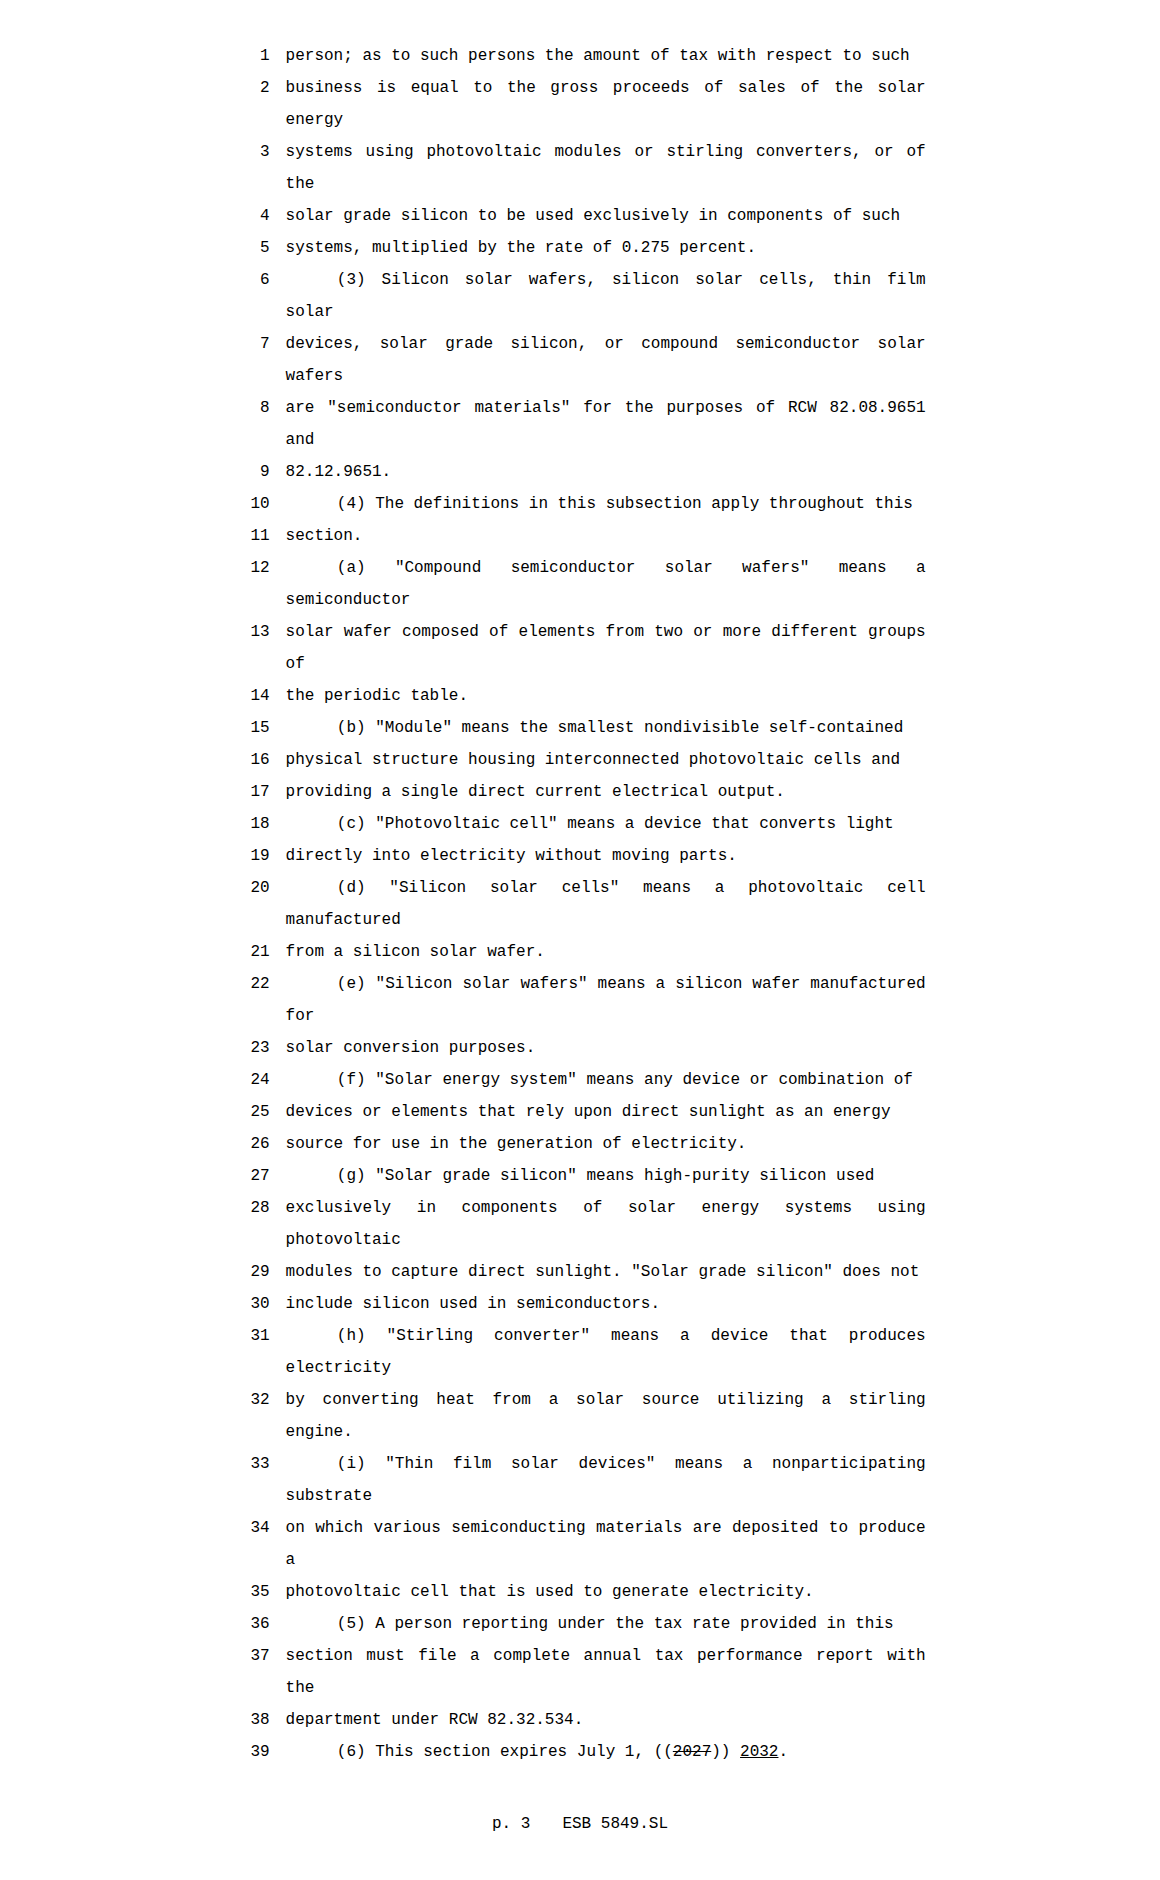person; as to such persons the amount of tax with respect to such
business is equal to the gross proceeds of sales of the solar energy
systems using photovoltaic modules or stirling converters, or of the
solar grade silicon to be used exclusively in components of such
systems, multiplied by the rate of 0.275 percent.
(3) Silicon solar wafers, silicon solar cells, thin film solar
devices, solar grade silicon, or compound semiconductor solar wafers
are "semiconductor materials" for the purposes of RCW 82.08.9651 and
82.12.9651.
(4) The definitions in this subsection apply throughout this
section.
(a) "Compound semiconductor solar wafers" means a semiconductor
solar wafer composed of elements from two or more different groups of
the periodic table.
(b) "Module" means the smallest nondivisible self-contained
physical structure housing interconnected photovoltaic cells and
providing a single direct current electrical output.
(c) "Photovoltaic cell" means a device that converts light
directly into electricity without moving parts.
(d) "Silicon solar cells" means a photovoltaic cell manufactured
from a silicon solar wafer.
(e) "Silicon solar wafers" means a silicon wafer manufactured for
solar conversion purposes.
(f) "Solar energy system" means any device or combination of
devices or elements that rely upon direct sunlight as an energy
source for use in the generation of electricity.
(g) "Solar grade silicon" means high-purity silicon used
exclusively in components of solar energy systems using photovoltaic
modules to capture direct sunlight. "Solar grade silicon" does not
include silicon used in semiconductors.
(h) "Stirling converter" means a device that produces electricity
by converting heat from a solar source utilizing a stirling engine.
(i) "Thin film solar devices" means a nonparticipating substrate
on which various semiconducting materials are deposited to produce a
photovoltaic cell that is used to generate electricity.
(5) A person reporting under the tax rate provided in this
section must file a complete annual tax performance report with the
department under RCW 82.32.534.
(6) This section expires July 1, ((2027)) 2032.
p. 3 ESB 5849.SL